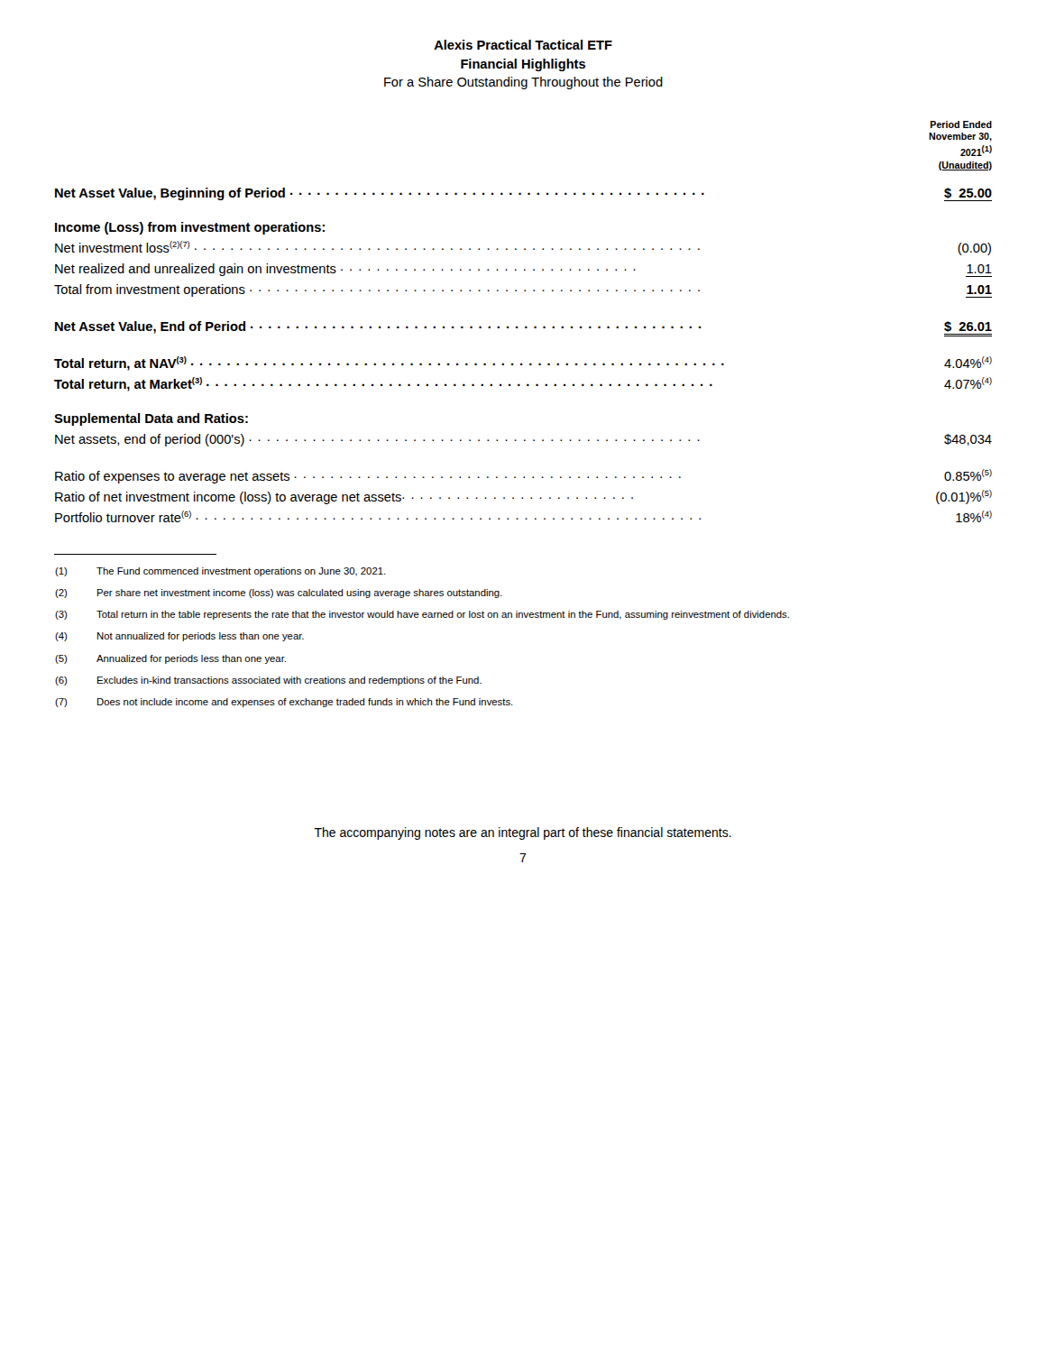Alexis Practical Tactical ETF
Financial Highlights
For a Share Outstanding Throughout the Period
Period Ended
November 30,
2021(1)
(Unaudited)
| Net Asset Value, Beginning of Period . . . . . . . . . . . . . . . . . . . . . . . . . . . . . . . . . . . . . . . . . . . . . . | $ 25.00 |
| Income (Loss) from investment operations: | |
| Net investment loss (2)(7) . . . . . . . . . . . . . . . . . . . . . . . . . . . . . . . . . . . . . . . . . . . . . . . . . . . . . . . . | (0.00) |
| Net realized and unrealized gain on investments . . . . . . . . . . . . . . . . . . . . . . . . . . . . . . . . . | 1.01 |
| Total from investment operations . . . . . . . . . . . . . . . . . . . . . . . . . . . . . . . . . . . . . . . . . . . . . . . . . . | 1.01 |
| Net Asset Value, End of Period . . . . . . . . . . . . . . . . . . . . . . . . . . . . . . . . . . . . . . . . . . . . . . . . . . | $ 26.01 |
| Total return, at NAV (3) . . . . . . . . . . . . . . . . . . . . . . . . . . . . . . . . . . . . . . . . . . . . . . . . . . . . . . . . . . . | 4.04% (4) |
| Total return, at Market (3) . . . . . . . . . . . . . . . . . . . . . . . . . . . . . . . . . . . . . . . . . . . . . . . . . . . . . . . . | 4.07% (4) |
| Supplemental Data and Ratios: | |
| Net assets, end of period (000's) . . . . . . . . . . . . . . . . . . . . . . . . . . . . . . . . . . . . . . . . . . . . . . . . . . | $48,034 |
| Ratio of expenses to average net assets . . . . . . . . . . . . . . . . . . . . . . . . . . . . . . . . . . . . . . . . . . . | 0.85% (5) |
| Ratio of net investment income (loss) to average net assets . . . . . . . . . . . . . . . . . . . . . . . . . . | (0.01)% (5) |
| Portfolio turnover rate (6) . . . . . . . . . . . . . . . . . . . . . . . . . . . . . . . . . . . . . . . . . . . . . . . . . . . . . . . . | 18% (4) |
| (1) | The Fund commenced investment operations on June 30, 2021. |
| (2) | Per share net investment income (loss) was calculated using average shares outstanding. |
| (3) | Total return in the table represents the rate that the investor would have earned or lost on an investment in the Fund, assuming reinvestment of dividends. |
| (4) | Not annualized for periods less than one year. |
| (5) | Annualized for periods less than one year. |
| (6) | Excludes in-kind transactions associated with creations and redemptions of the Fund. |
| (7) | Does not include income and expenses of exchange traded funds in which the Fund invests. |
The accompanying notes are an integral part of these financial statements.
7